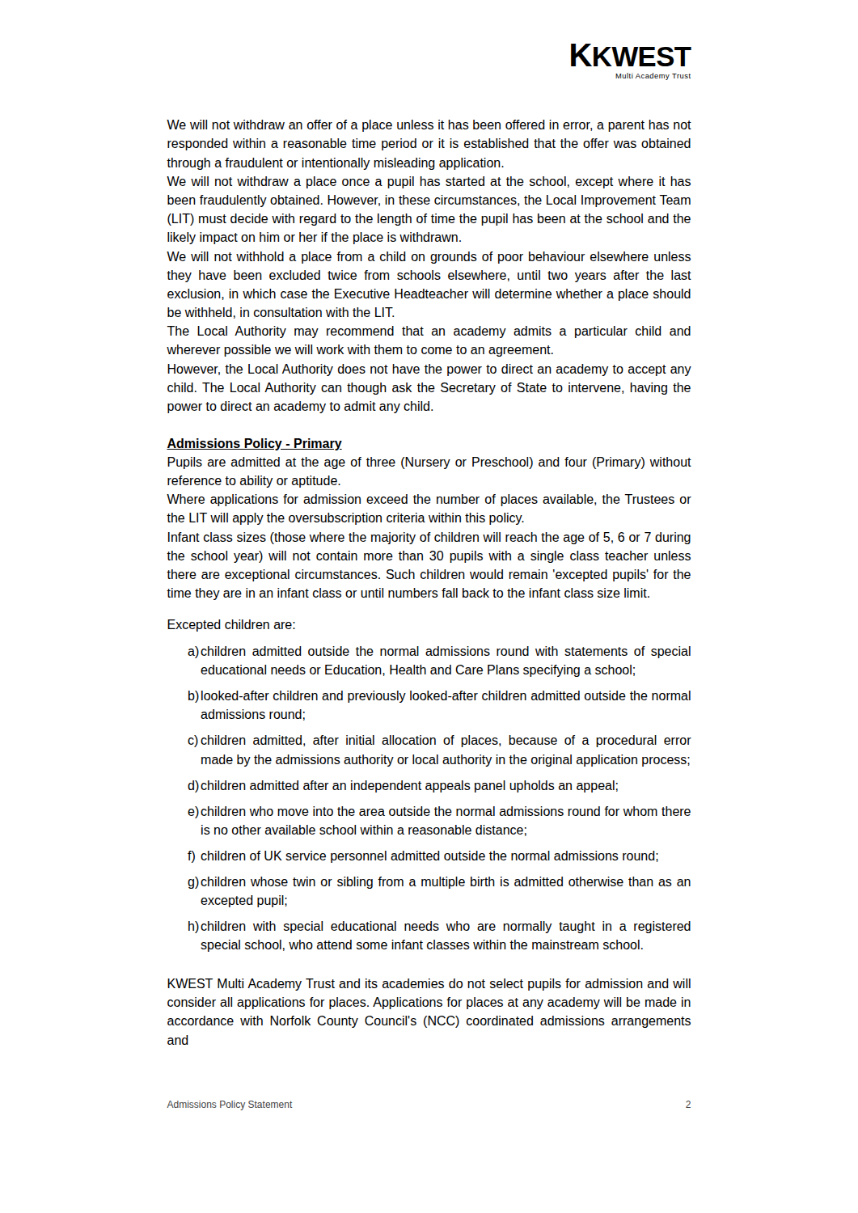KKWEST
Multi Academy Trust
We will not withdraw an offer of a place unless it has been offered in error, a parent has not responded within a reasonable time period or it is established that the offer was obtained through a fraudulent or intentionally misleading application.
We will not withdraw a place once a pupil has started at the school, except where it has been fraudulently obtained. However, in these circumstances, the Local Improvement Team (LIT) must decide with regard to the length of time the pupil has been at the school and the likely impact on him or her if the place is withdrawn.
We will not withhold a place from a child on grounds of poor behaviour elsewhere unless they have been excluded twice from schools elsewhere, until two years after the last exclusion, in which case the Executive Headteacher will determine whether a place should be withheld, in consultation with the LIT.
The Local Authority may recommend that an academy admits a particular child and wherever possible we will work with them to come to an agreement.
However, the Local Authority does not have the power to direct an academy to accept any child. The Local Authority can though ask the Secretary of State to intervene, having the power to direct an academy to admit any child.
Admissions Policy - Primary
Pupils are admitted at the age of three (Nursery or Preschool) and four (Primary) without reference to ability or aptitude.
Where applications for admission exceed the number of places available, the Trustees or the LIT will apply the oversubscription criteria within this policy.
Infant class sizes (those where the majority of children will reach the age of 5, 6 or 7 during the school year) will not contain more than 30 pupils with a single class teacher unless there are exceptional circumstances. Such children would remain 'excepted pupils' for the time they are in an infant class or until numbers fall back to the infant class size limit.
Excepted children are:
a) children admitted outside the normal admissions round with statements of special educational needs or Education, Health and Care Plans specifying a school;
b) looked-after children and previously looked-after children admitted outside the normal admissions round;
c) children admitted, after initial allocation of places, because of a procedural error made by the admissions authority or local authority in the original application process;
d) children admitted after an independent appeals panel upholds an appeal;
e) children who move into the area outside the normal admissions round for whom there is no other available school within a reasonable distance;
f) children of UK service personnel admitted outside the normal admissions round;
g) children whose twin or sibling from a multiple birth is admitted otherwise than as an excepted pupil;
h) children with special educational needs who are normally taught in a registered special school, who attend some infant classes within the mainstream school.
KWEST Multi Academy Trust and its academies do not select pupils for admission and will consider all applications for places. Applications for places at any academy will be made in accordance with Norfolk County Council's (NCC) coordinated admissions arrangements and
Admissions Policy Statement 2